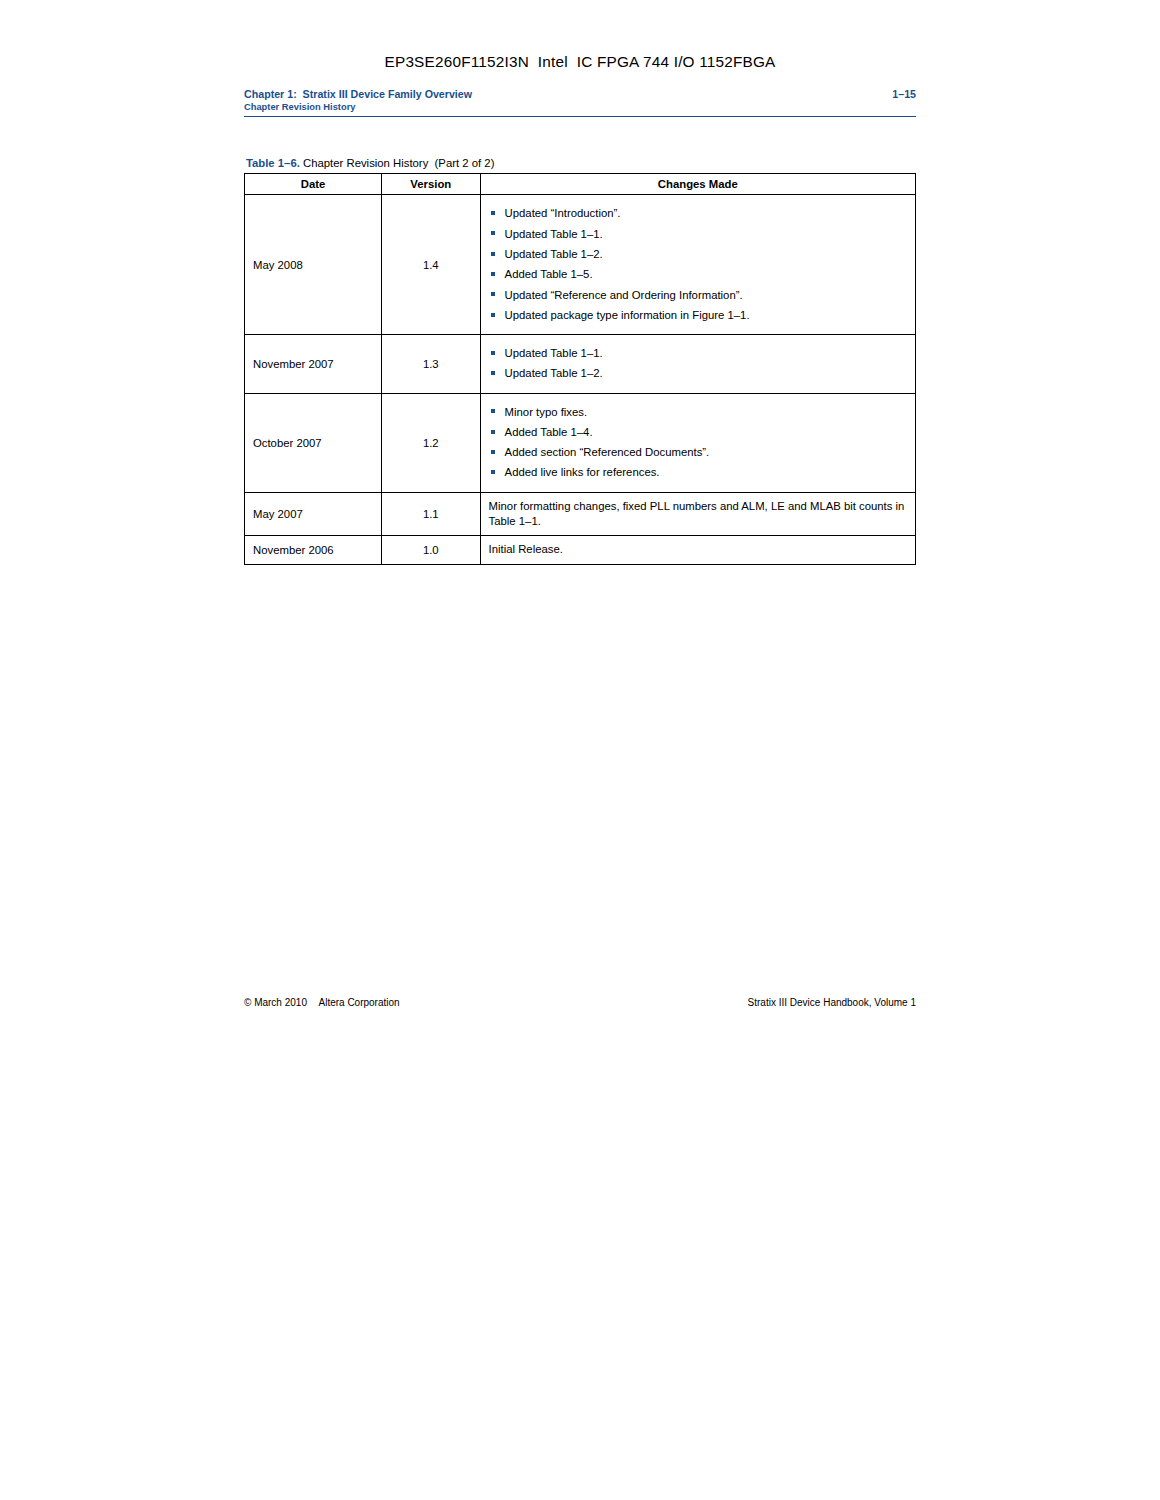EP3SE260F1152I3N Intel IC FPGA 744 I/O 1152FBGA
Chapter 1: Stratix III Device Family Overview
1–15
Chapter Revision History
Table 1–6. Chapter Revision History (Part 2 of 2)
| Date | Version | Changes Made |
| --- | --- | --- |
| May 2008 | 1.4 | Updated “Introduction”. Updated Table 1–1. Updated Table 1–2. Added Table 1–5. Updated “Reference and Ordering Information”. Updated package type information in Figure 1–1. |
| November 2007 | 1.3 | Updated Table 1–1. Updated Table 1–2. |
| October 2007 | 1.2 | Minor typo fixes. Added Table 1–4. Added section “Referenced Documents”. Added live links for references. |
| May 2007 | 1.1 | Minor formatting changes, fixed PLL numbers and ALM, LE and MLAB bit counts in Table 1–1. |
| November 2006 | 1.0 | Initial Release. |
© March 2010Altera Corporation
Stratix III Device Handbook, Volume 1